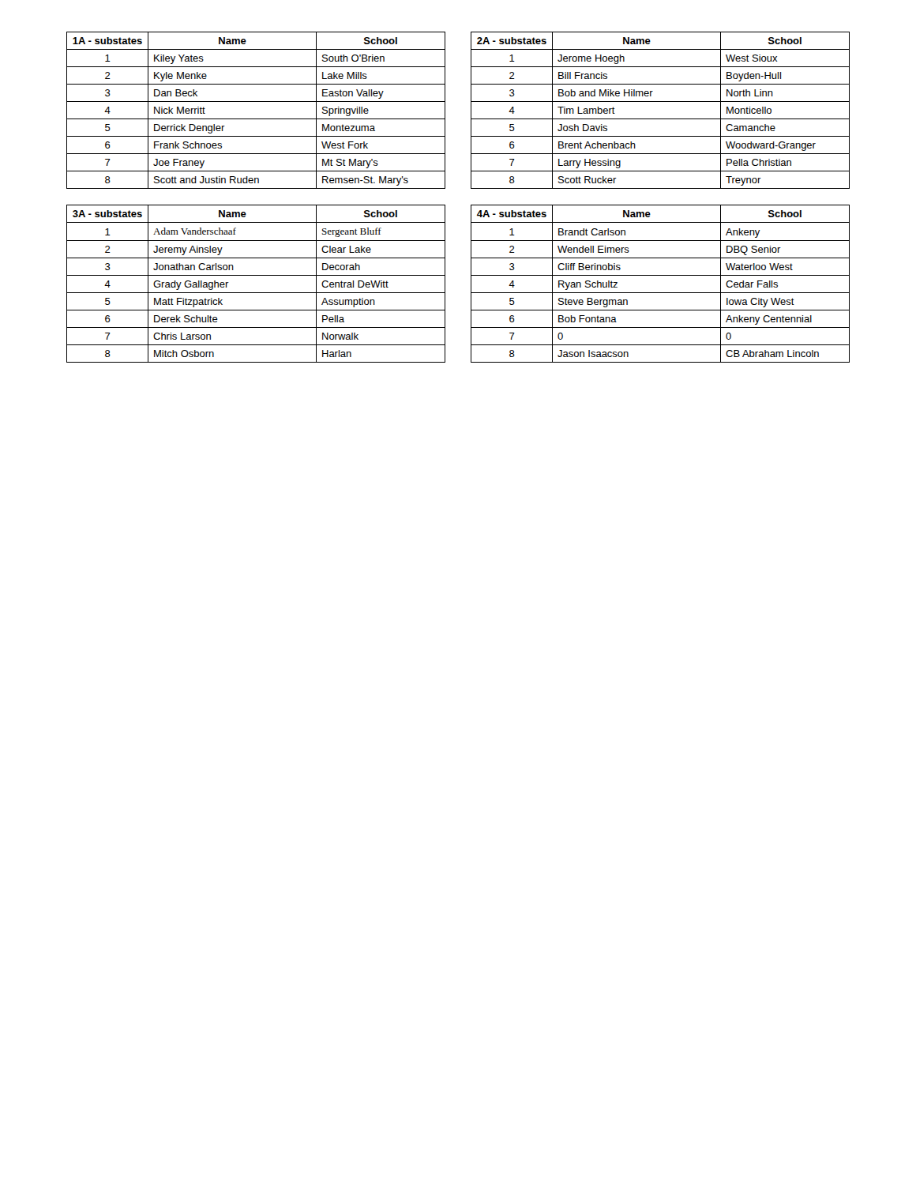| 1A - substates | Name | School | | 2A - substates | Name | School |
| 1 | Kiley Yates | South O'Brien | | 1 | Jerome Hoegh | West Sioux |
| 2 | Kyle Menke | Lake Mills | | 2 | Bill Francis | Boyden-Hull |
| 3 | Dan Beck | Easton Valley | | 3 | Bob and Mike Hilmer | North Linn |
| 4 | Nick Merritt | Springville | | 4 | Tim Lambert | Monticello |
| 5 | Derrick Dengler | Montezuma | | 5 | Josh Davis | Camanche |
| 6 | Frank Schnoes | West Fork | | 6 | Brent Achenbach | Woodward-Granger |
| 7 | Joe Franey | Mt St Mary's | | 7 | Larry Hessing | Pella Christian |
| 8 | Scott and Justin Ruden | Remsen-St. Mary's | | 8 | Scott Rucker | Treynor |
| 3A - substates | Name | School | | 4A - substates | Name | School |
| 1 | Adam Vanderschaaf | Sergeant Bluff | | 1 | Brandt Carlson | Ankeny |
| 2 | Jeremy Ainsley | Clear Lake | | 2 | Wendell Eimers | DBQ Senior |
| 3 | Jonathan Carlson | Decorah | | 3 | Cliff Berinobis | Waterloo West |
| 4 | Grady Gallagher | Central DeWitt | | 4 | Ryan Schultz | Cedar Falls |
| 5 | Matt Fitzpatrick | Assumption | | 5 | Steve Bergman | Iowa City West |
| 6 | Derek Schulte | Pella | | 6 | Bob Fontana | Ankeny Centennial |
| 7 | Chris Larson | Norwalk | | 7 | 0 | 0 |
| 8 | Mitch Osborn | Harlan | | 8 | Jason Isaacson | CB Abraham Lincoln |